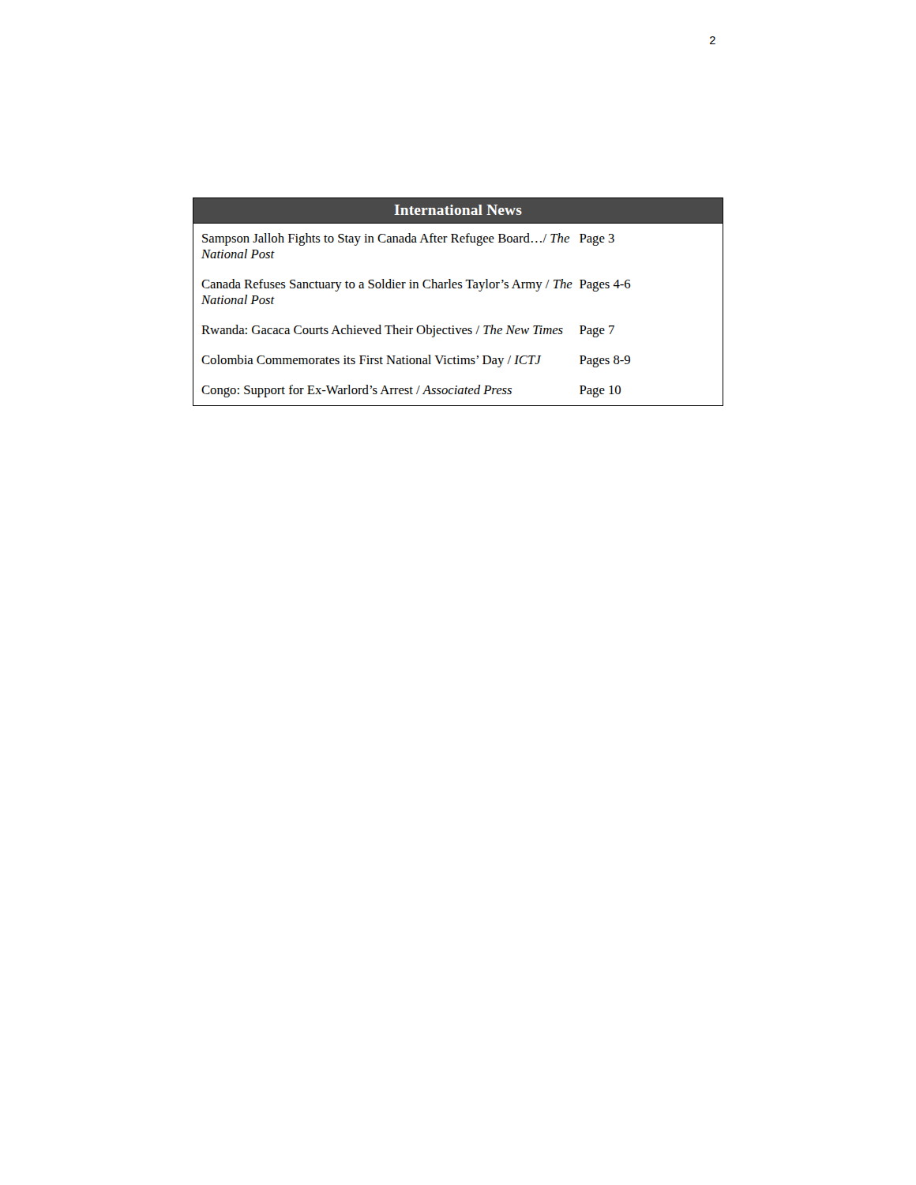2
International News
| Sampson Jalloh Fights to Stay in Canada After Refugee Board…/ The National Post | Page 3 |
| Canada Refuses Sanctuary to a Soldier in Charles Taylor’s Army / The National Post | Pages 4-6 |
| Rwanda: Gacaca Courts Achieved Their Objectives / The New Times | Page 7 |
| Colombia Commemorates its First National Victims’ Day / ICTJ | Pages 8-9 |
| Congo: Support for Ex-Warlord’s Arrest / Associated Press | Page 10 |